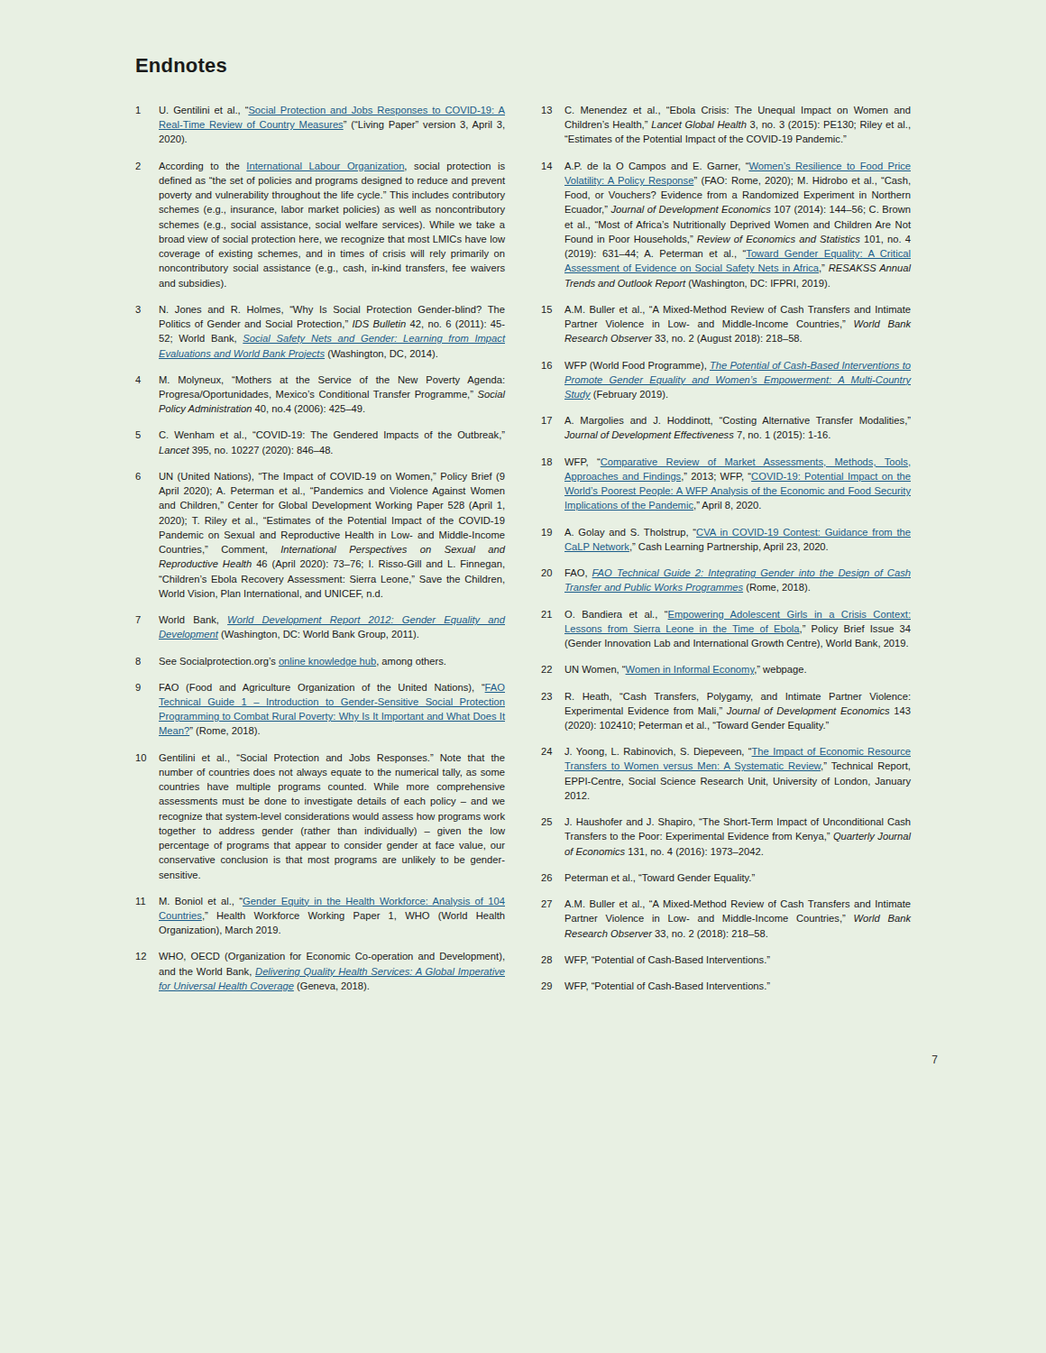Endnotes
1 U. Gentilini et al., “Social Protection and Jobs Responses to COVID-19: A Real-Time Review of Country Measures” (“Living Paper” version 3, April 3, 2020).
2 According to the International Labour Organization, social protection is defined as “the set of policies and programs designed to reduce and prevent poverty and vulnerability throughout the life cycle.” This includes contributory schemes (e.g., insurance, labor market policies) as well as noncontributory schemes (e.g., social assistance, social welfare services). While we take a broad view of social protection here, we recognize that most LMICs have low coverage of existing schemes, and in times of crisis will rely primarily on noncontributory social assistance (e.g., cash, in-kind transfers, fee waivers and subsidies).
3 N. Jones and R. Holmes, “Why Is Social Protection Gender-blind? The Politics of Gender and Social Protection,” IDS Bulletin 42, no. 6 (2011): 45-52; World Bank, Social Safety Nets and Gender: Learning from Impact Evaluations and World Bank Projects (Washington, DC, 2014).
4 M. Molyneux, “Mothers at the Service of the New Poverty Agenda: Progresa/Oportunidades, Mexico’s Conditional Transfer Programme,” Social Policy Administration 40, no.4 (2006): 425–49.
5 C. Wenham et al., “COVID-19: The Gendered Impacts of the Outbreak,” Lancet 395, no. 10227 (2020): 846–48.
6 UN (United Nations), “The Impact of COVID-19 on Women,” Policy Brief (9 April 2020); A. Peterman et al., “Pandemics and Violence Against Women and Children,” Center for Global Development Working Paper 528 (April 1, 2020); T. Riley et al., “Estimates of the Potential Impact of the COVID-19 Pandemic on Sexual and Reproductive Health in Low- and Middle-Income Countries,” Comment, International Perspectives on Sexual and Reproductive Health 46 (April 2020): 73–76; I. Risso-Gill and L. Finnegan, “Children’s Ebola Recovery Assessment: Sierra Leone,” Save the Children, World Vision, Plan International, and UNICEF, n.d.
7 World Bank, World Development Report 2012: Gender Equality and Development (Washington, DC: World Bank Group, 2011).
8 See Socialprotection.org’s online knowledge hub, among others.
9 FAO (Food and Agriculture Organization of the United Nations), “FAO Technical Guide 1 – Introduction to Gender-Sensitive Social Protection Programming to Combat Rural Poverty: Why Is It Important and What Does It Mean?” (Rome, 2018).
10 Gentilini et al., “Social Protection and Jobs Responses.” Note that the number of countries does not always equate to the numerical tally, as some countries have multiple programs counted. While more comprehensive assessments must be done to investigate details of each policy – and we recognize that system-level considerations would assess how programs work together to address gender (rather than individually) – given the low percentage of programs that appear to consider gender at face value, our conservative conclusion is that most programs are unlikely to be gender-sensitive.
11 M. Boniol et al., “Gender Equity in the Health Workforce: Analysis of 104 Countries,” Health Workforce Working Paper 1, WHO (World Health Organization), March 2019.
12 WHO, OECD (Organization for Economic Co-operation and Development), and the World Bank, Delivering Quality Health Services: A Global Imperative for Universal Health Coverage (Geneva, 2018).
13 C. Menendez et al., “Ebola Crisis: The Unequal Impact on Women and Children’s Health,” Lancet Global Health 3, no. 3 (2015): PE130; Riley et al., “Estimates of the Potential Impact of the COVID-19 Pandemic.”
14 A.P. de la O Campos and E. Garner, “Women’s Resilience to Food Price Volatility: A Policy Response” (FAO: Rome, 2020); M. Hidrobo et al., “Cash, Food, or Vouchers? Evidence from a Randomized Experiment in Northern Ecuador,” Journal of Development Economics 107 (2014): 144–56; C. Brown et al., “Most of Africa’s Nutritionally Deprived Women and Children Are Not Found in Poor Households,” Review of Economics and Statistics 101, no. 4 (2019): 631–44; A. Peterman et al., “Toward Gender Equality: A Critical Assessment of Evidence on Social Safety Nets in Africa,” RESAKSS Annual Trends and Outlook Report (Washington, DC: IFPRI, 2019).
15 A.M. Buller et al., “A Mixed-Method Review of Cash Transfers and Intimate Partner Violence in Low- and Middle-Income Countries,” World Bank Research Observer 33, no. 2 (August 2018): 218–58.
16 WFP (World Food Programme), The Potential of Cash-Based Interventions to Promote Gender Equality and Women’s Empowerment: A Multi-Country Study (February 2019).
17 A. Margolies and J. Hoddinott, “Costing Alternative Transfer Modalities,” Journal of Development Effectiveness 7, no. 1 (2015): 1-16.
18 WFP, “Comparative Review of Market Assessments, Methods, Tools, Approaches and Findings,” 2013; WFP, “COVID-19: Potential Impact on the World’s Poorest People: A WFP Analysis of the Economic and Food Security Implications of the Pandemic,” April 8, 2020.
19 A. Golay and S. Tholstrup, “CVA in COVID-19 Contest: Guidance from the CaLP Network,” Cash Learning Partnership, April 23, 2020.
20 FAO, FAO Technical Guide 2: Integrating Gender into the Design of Cash Transfer and Public Works Programmes (Rome, 2018).
21 O. Bandiera et al., “Empowering Adolescent Girls in a Crisis Context: Lessons from Sierra Leone in the Time of Ebola,” Policy Brief Issue 34 (Gender Innovation Lab and International Growth Centre), World Bank, 2019.
22 UN Women, “Women in Informal Economy,” webpage.
23 R. Heath, “Cash Transfers, Polygamy, and Intimate Partner Violence: Experimental Evidence from Mali,” Journal of Development Economics 143 (2020): 102410; Peterman et al., “Toward Gender Equality.”
24 J. Yoong, L. Rabinovich, S. Diepeveen, “The Impact of Economic Resource Transfers to Women versus Men: A Systematic Review,” Technical Report, EPPI-Centre, Social Science Research Unit, University of London, January 2012.
25 J. Haushofer and J. Shapiro, “The Short-Term Impact of Unconditional Cash Transfers to the Poor: Experimental Evidence from Kenya,” Quarterly Journal of Economics 131, no. 4 (2016): 1973–2042.
26 Peterman et al., “Toward Gender Equality.”
27 A.M. Buller et al., “A Mixed-Method Review of Cash Transfers and Intimate Partner Violence in Low- and Middle-Income Countries,” World Bank Research Observer 33, no. 2 (2018): 218–58.
28 WFP, “Potential of Cash-Based Interventions.”
29 WFP, “Potential of Cash-Based Interventions.”
7